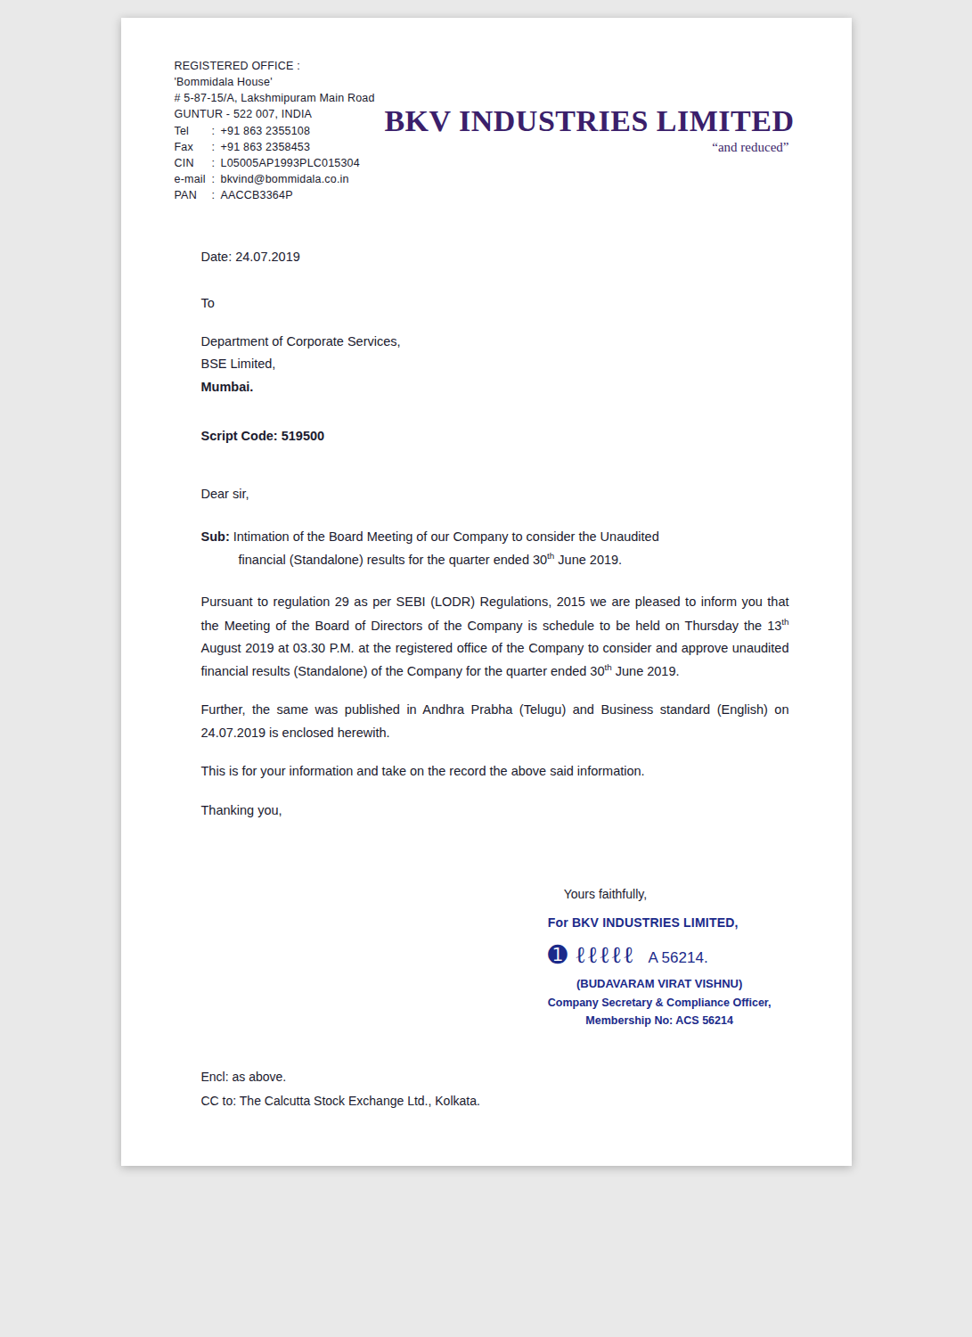REGISTERED OFFICE :
'Bommidala House'
# 5-87-15/A, Lakshmipuram Main Road
GUNTUR - 522 007, INDIA
Tel:+91 863 2355108
Fax:+91 863 2358453
CIN: L05005AP1993PLC015304
e-mail: bkvind@bommidala.co.in
PAN: AACCB3364P
BKV INDUSTRIES LIMITED
“and reduced”
Date: 24.07.2019
To
Department of Corporate Services,
BSE Limited,
Mumbai.
Script Code: 519500
Dear sir,
Sub: Intimation of the Board Meeting of our Company to consider the Unaudited financial (Standalone) results for the quarter ended 30th June 2019.
Pursuant to regulation 29 as per SEBI (LODR) Regulations, 2015 we are pleased to inform you that the Meeting of the Board of Directors of the Company is schedule to be held on Thursday the 13th August 2019 at 03.30 P.M. at the registered office of the Company to consider and approve unaudited financial results (Standalone) of the Company for the quarter ended 30th June 2019.
Further, the same was published in Andhra Prabha (Telugu) and Business standard (English) on 24.07.2019 is enclosed herewith.
This is for your information and take on the record the above said information.
Thanking you,
Yours faithfully,
For BKV INDUSTRIES LIMITED,
➊ ℓℓℓℓℓ A 56214.
(BUDAVARAM VIRAT VISHNU)
Company Secretary & Compliance Officer,
Membership No: ACS 56214
Encl: as above.
CC to: The Calcutta Stock Exchange Ltd., Kolkata.